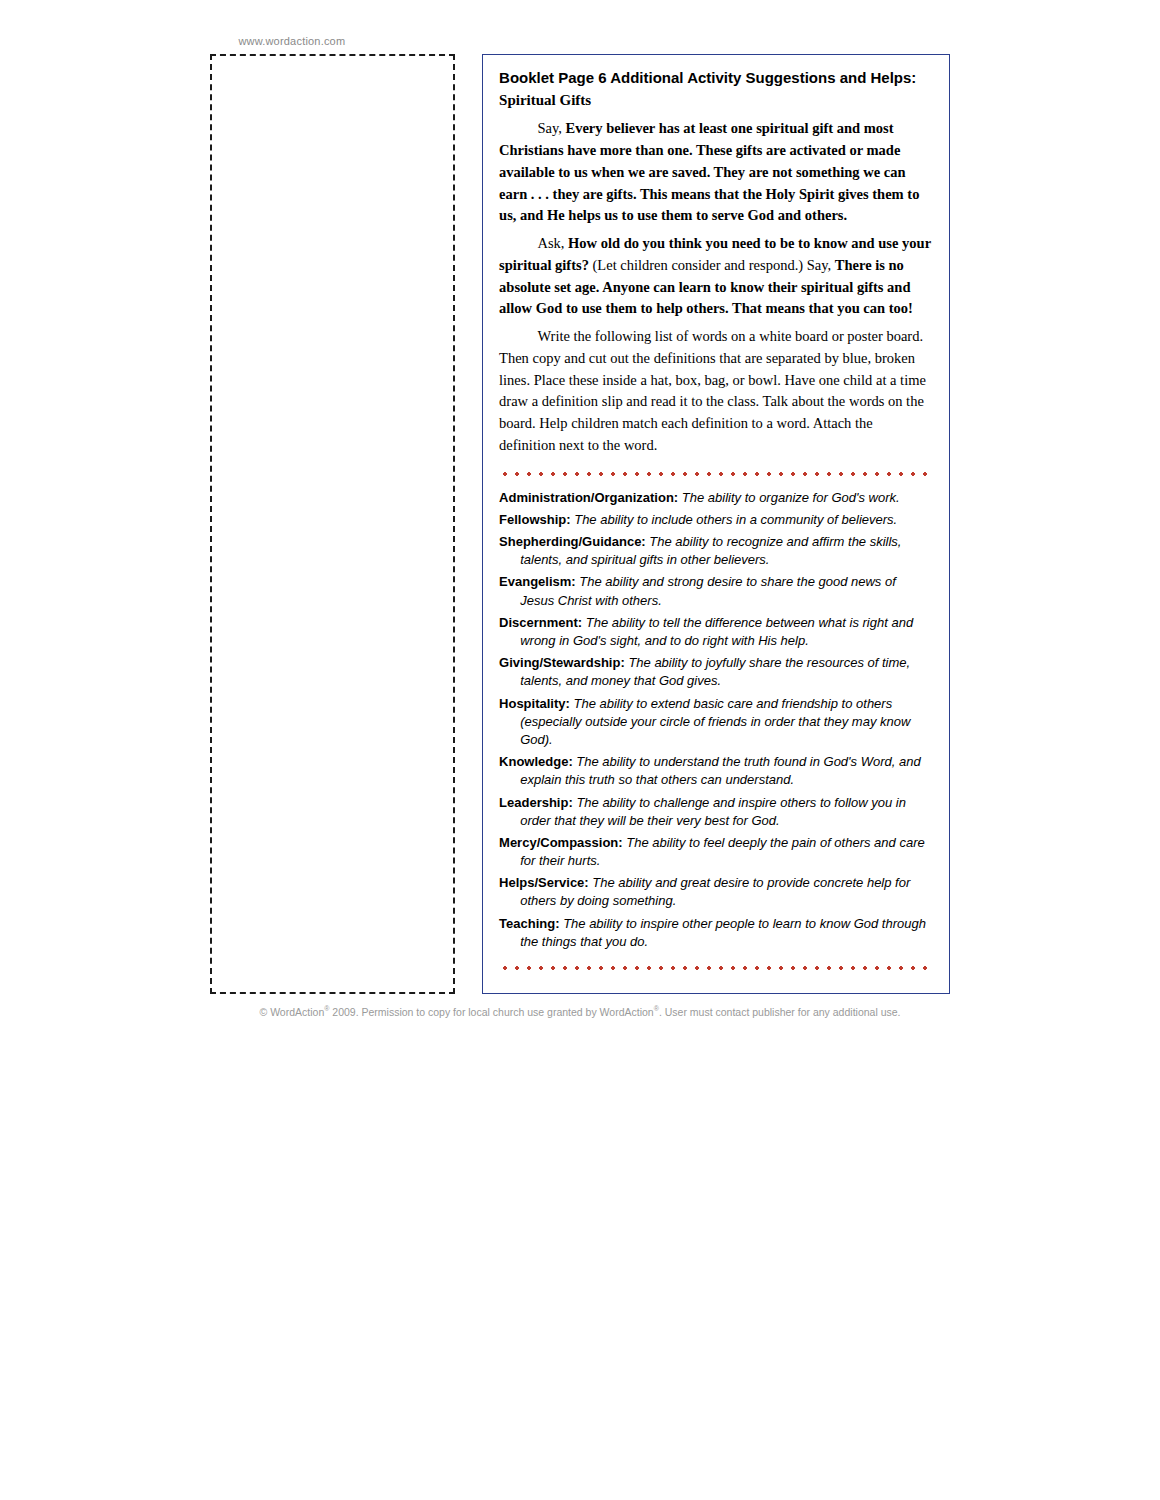www.wordaction.com
Booklet Page 6 Additional Activity Suggestions and Helps:
Spiritual Gifts
Say, Every believer has at least one spiritual gift and most Christians have more than one. These gifts are activated or made available to us when we are saved. They are not something we can earn . . . they are gifts. This means that the Holy Spirit gives them to us, and He helps us to use them to serve God and others.
Ask, How old do you think you need to be to know and use your spiritual gifts? (Let children consider and respond.) Say, There is no absolute set age. Anyone can learn to know their spiritual gifts and allow God to use them to help others. That means that you can too!
Write the following list of words on a white board or poster board. Then copy and cut out the definitions that are separated by blue, broken lines. Place these inside a hat, box, bag, or bowl. Have one child at a time draw a definition slip and read it to the class. Talk about the words on the board. Help children match each definition to a word. Attach the definition next to the word.
Administration/Organization:
The ability to organize for God's work.
Fellowship:
The ability to include others in a community of believers.
Shepherding/Guidance:
The ability to recognize and affirm the skills, talents, and spiritual gifts in other believers.
Evangelism:
The ability and strong desire to share the good news of Jesus Christ with others.
Discernment:
The ability to tell the difference between what is right and wrong in God's sight, and to do right with His help.
Giving/Stewardship:
The ability to joyfully share the resources of time, talents, and money that God gives.
Hospitality:
The ability to extend basic care and friendship to others (especially outside your circle of friends in order that they may know God).
Knowledge:
The ability to understand the truth found in God's Word, and explain this truth so that others can understand.
Leadership:
The ability to challenge and inspire others to follow you in order that they will be their very best for God.
Mercy/Compassion:
The ability to feel deeply the pain of others and care for their hurts.
Helps/Service:
The ability and great desire to provide concrete help for others by doing something.
Teaching:
The ability to inspire other people to learn to know God through the things that you do.
© WordAction® 2009. Permission to copy for local church use granted by WordAction®. User must contact publisher for any additional use.